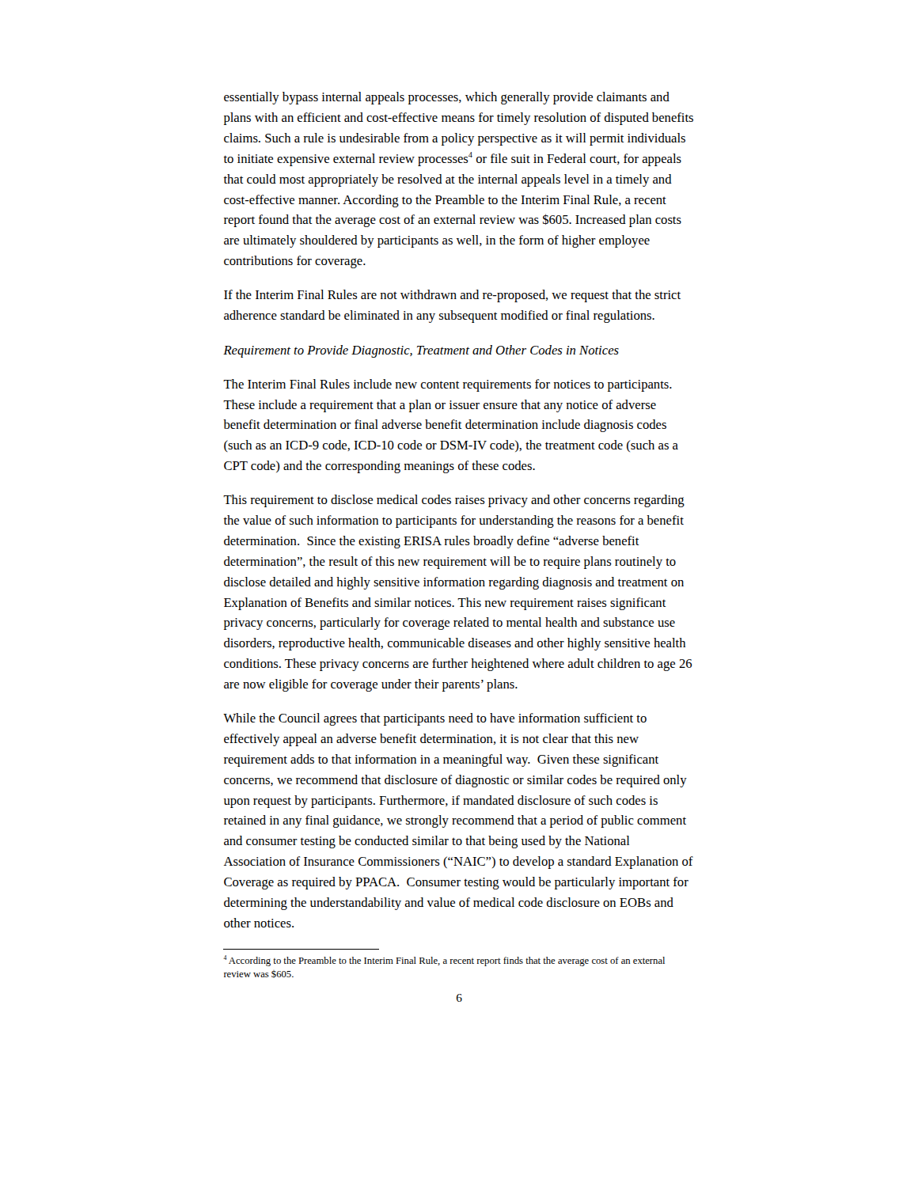essentially bypass internal appeals processes, which generally provide claimants and plans with an efficient and cost-effective means for timely resolution of disputed benefits claims. Such a rule is undesirable from a policy perspective as it will permit individuals to initiate expensive external review processes4 or file suit in Federal court, for appeals that could most appropriately be resolved at the internal appeals level in a timely and cost-effective manner. According to the Preamble to the Interim Final Rule, a recent report found that the average cost of an external review was $605. Increased plan costs are ultimately shouldered by participants as well, in the form of higher employee contributions for coverage.
If the Interim Final Rules are not withdrawn and re-proposed, we request that the strict adherence standard be eliminated in any subsequent modified or final regulations.
Requirement to Provide Diagnostic, Treatment and Other Codes in Notices
The Interim Final Rules include new content requirements for notices to participants. These include a requirement that a plan or issuer ensure that any notice of adverse benefit determination or final adverse benefit determination include diagnosis codes (such as an ICD-9 code, ICD-10 code or DSM-IV code), the treatment code (such as a CPT code) and the corresponding meanings of these codes.
This requirement to disclose medical codes raises privacy and other concerns regarding the value of such information to participants for understanding the reasons for a benefit determination. Since the existing ERISA rules broadly define “adverse benefit determination”, the result of this new requirement will be to require plans routinely to disclose detailed and highly sensitive information regarding diagnosis and treatment on Explanation of Benefits and similar notices. This new requirement raises significant privacy concerns, particularly for coverage related to mental health and substance use disorders, reproductive health, communicable diseases and other highly sensitive health conditions. These privacy concerns are further heightened where adult children to age 26 are now eligible for coverage under their parents’ plans.
While the Council agrees that participants need to have information sufficient to effectively appeal an adverse benefit determination, it is not clear that this new requirement adds to that information in a meaningful way. Given these significant concerns, we recommend that disclosure of diagnostic or similar codes be required only upon request by participants. Furthermore, if mandated disclosure of such codes is retained in any final guidance, we strongly recommend that a period of public comment and consumer testing be conducted similar to that being used by the National Association of Insurance Commissioners (“NAIC”) to develop a standard Explanation of Coverage as required by PPACA. Consumer testing would be particularly important for determining the understandability and value of medical code disclosure on EOBs and other notices.
4 According to the Preamble to the Interim Final Rule, a recent report finds that the average cost of an external review was $605.
6